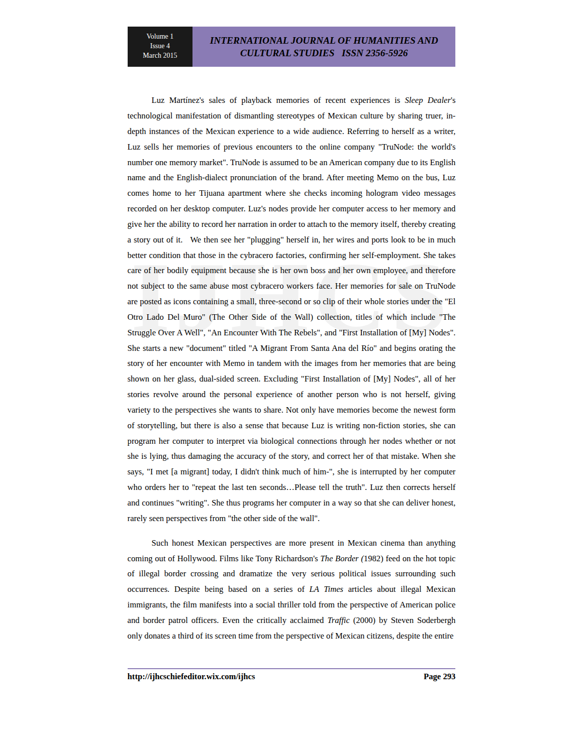IJHCS
Volume 1
Issue 4
March 2015
INTERNATIONAL JOURNAL OF HUMANITIES AND CULTURAL STUDIES ISSN 2356-5926
Luz Martínez's sales of playback memories of recent experiences is Sleep Dealer's technological manifestation of dismantling stereotypes of Mexican culture by sharing truer, in-depth instances of the Mexican experience to a wide audience. Referring to herself as a writer, Luz sells her memories of previous encounters to the online company "TruNode: the world's number one memory market". TruNode is assumed to be an American company due to its English name and the English-dialect pronunciation of the brand. After meeting Memo on the bus, Luz comes home to her Tijuana apartment where she checks incoming hologram video messages recorded on her desktop computer. Luz's nodes provide her computer access to her memory and give her the ability to record her narration in order to attach to the memory itself, thereby creating a story out of it. We then see her "plugging" herself in, her wires and ports look to be in much better condition that those in the cybracero factories, confirming her self-employment. She takes care of her bodily equipment because she is her own boss and her own employee, and therefore not subject to the same abuse most cybracero workers face. Her memories for sale on TruNode are posted as icons containing a small, three-second or so clip of their whole stories under the "El Otro Lado Del Muro" (The Other Side of the Wall) collection, titles of which include "The Struggle Over A Well", "An Encounter With The Rebels", and "First Installation of [My] Nodes". She starts a new "document" titled "A Migrant From Santa Ana del Río" and begins orating the story of her encounter with Memo in tandem with the images from her memories that are being shown on her glass, dual-sided screen. Excluding "First Installation of [My] Nodes", all of her stories revolve around the personal experience of another person who is not herself, giving variety to the perspectives she wants to share. Not only have memories become the newest form of storytelling, but there is also a sense that because Luz is writing non-fiction stories, she can program her computer to interpret via biological connections through her nodes whether or not she is lying, thus damaging the accuracy of the story, and correct her of that mistake. When she says, "I met [a migrant] today, I didn't think much of him-", she is interrupted by her computer who orders her to "repeat the last ten seconds…Please tell the truth". Luz then corrects herself and continues "writing". She thus programs her computer in a way so that she can deliver honest, rarely seen perspectives from "the other side of the wall".
Such honest Mexican perspectives are more present in Mexican cinema than anything coming out of Hollywood. Films like Tony Richardson's The Border (1982) feed on the hot topic of illegal border crossing and dramatize the very serious political issues surrounding such occurrences. Despite being based on a series of LA Times articles about illegal Mexican immigrants, the film manifests into a social thriller told from the perspective of American police and border patrol officers. Even the critically acclaimed Traffic (2000) by Steven Soderbergh only donates a third of its screen time from the perspective of Mexican citizens, despite the entire
http://ijhcschiefeditor.wix.com/ijhcs
Page 293